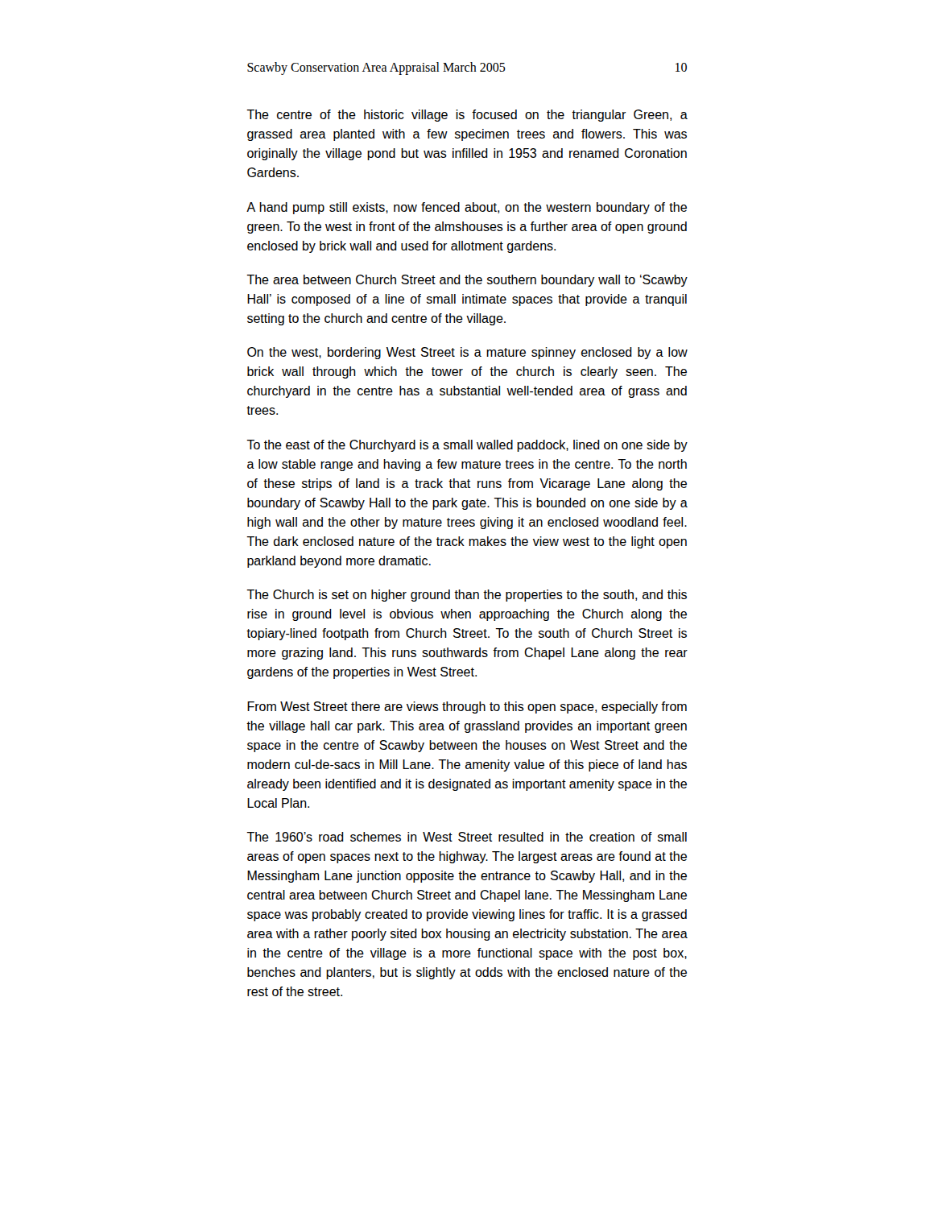Scawby Conservation Area Appraisal March 2005 10
The centre of the historic village is focused on the triangular Green, a grassed area planted with a few specimen trees and flowers. This was originally the village pond but was infilled in 1953 and renamed Coronation Gardens.
A hand pump still exists, now fenced about, on the western boundary of the green. To the west in front of the almshouses is a further area of open ground enclosed by brick wall and used for allotment gardens.
The area between Church Street and the southern boundary wall to ‘Scawby Hall’ is composed of a line of small intimate spaces that provide a tranquil setting to the church and centre of the village.
On the west, bordering West Street is a mature spinney enclosed by a low brick wall through which the tower of the church is clearly seen. The churchyard in the centre has a substantial well-tended area of grass and trees.
To the east of the Churchyard is a small walled paddock, lined on one side by a low stable range and having a few mature trees in the centre. To the north of these strips of land is a track that runs from Vicarage Lane along the boundary of Scawby Hall to the park gate. This is bounded on one side by a high wall and the other by mature trees giving it an enclosed woodland feel. The dark enclosed nature of the track makes the view west to the light open parkland beyond more dramatic.
The Church is set on higher ground than the properties to the south, and this rise in ground level is obvious when approaching the Church along the topiary-lined footpath from Church Street. To the south of Church Street is more grazing land. This runs southwards from Chapel Lane along the rear gardens of the properties in West Street.
From West Street there are views through to this open space, especially from the village hall car park. This area of grassland provides an important green space in the centre of Scawby between the houses on West Street and the modern cul-de-sacs in Mill Lane. The amenity value of this piece of land has already been identified and it is designated as important amenity space in the Local Plan.
The 1960’s road schemes in West Street resulted in the creation of small areas of open spaces next to the highway. The largest areas are found at the Messingham Lane junction opposite the entrance to Scawby Hall, and in the central area between Church Street and Chapel lane. The Messingham Lane space was probably created to provide viewing lines for traffic. It is a grassed area with a rather poorly sited box housing an electricity substation. The area in the centre of the village is a more functional space with the post box, benches and planters, but is slightly at odds with the enclosed nature of the rest of the street.